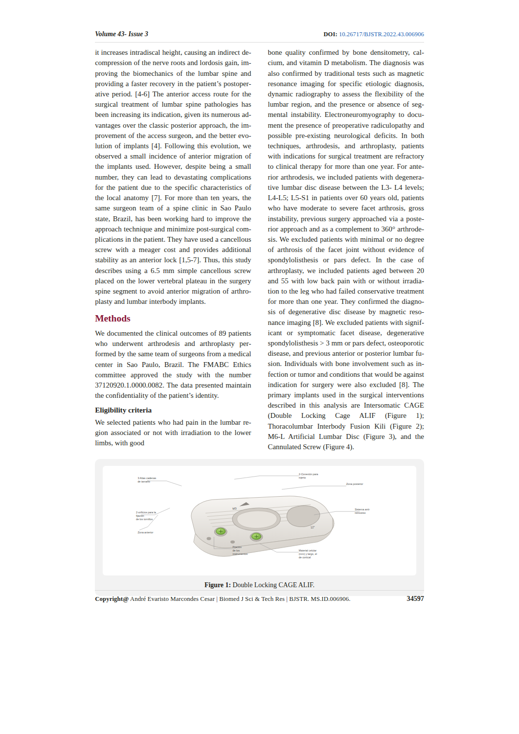Volume 43- Issue 3
DOI: 10.26717/BJSTR.2022.43.006906
it increases intradiscal height, causing an indirect decompression of the nerve roots and lordosis gain, improving the biomechanics of the lumbar spine and providing a faster recovery in the patient’s postoperative period. [4-6] The anterior access route for the surgical treatment of lumbar spine pathologies has been increasing its indication, given its numerous advantages over the classic posterior approach, the improvement of the access surgeon, and the better evolution of implants [4]. Following this evolution, we observed a small incidence of anterior migration of the implants used. However, despite being a small number, they can lead to devastating complications for the patient due to the specific characteristics of the local anatomy [7]. For more than ten years, the same surgeon team of a spine clinic in Sao Paulo state, Brazil, has been working hard to improve the approach technique and minimize post-surgical complications in the patient. They have used a cancellous screw with a meager cost and provides additional stability as an anterior lock [1,5-7]. Thus, this study describes using a 6.5 mm simple cancellous screw placed on the lower vertebral plateau in the surgery spine segment to avoid anterior migration of arthroplasty and lumbar interbody implants.
Methods
We documented the clinical outcomes of 89 patients who underwent arthrodesis and arthroplasty performed by the same team of surgeons from a medical center in Sao Paulo, Brazil. The FMABC Ethics committee approved the study with the number 37120920.1.0000.0082. The data presented maintain the confidentiality of the patient’s identity.
Eligibility criteria
We selected patients who had pain in the lumbar region associated or not with irradiation to the lower limbs, with good
bone quality confirmed by bone densitometry, calcium, and vitamin D metabolism. The diagnosis was also confirmed by traditional tests such as magnetic resonance imaging for specific etiologic diagnosis, dynamic radiography to assess the flexibility of the lumbar region, and the presence or absence of segmental instability. Electroneuromyography to document the presence of preoperative radiculopathy and possible pre-existing neurological deficits. In both techniques, arthrodesis, and arthroplasty, patients with indications for surgical treatment are refractory to clinical therapy for more than one year. For anterior arthrodesis, we included patients with degenerative lumbar disc disease between the L3- L4 levels; L4-L5; L5-S1 in patients over 60 years old, patients who have moderate to severe facet arthrosis, gross instability, previous surgery approached via a posterior approach and as a complement to 360° arthrodesis. We excluded patients with minimal or no degree of arthrosis of the facet joint without evidence of spondylolisthesis or pars defect. In the case of arthroplasty, we included patients aged between 20 and 55 with low back pain with or without irradiation to the leg who had failed conservative treatment for more than one year. They confirmed the diagnosis of degenerative disc disease by magnetic resonance imaging [8]. We excluded patients with significant or symptomatic facet disease, degenerative spondylolisthesis > 3 mm or pars defect, osteoporotic disease, and previous anterior or posterior lumbar fusion. Individuals with bone involvement such as infection or tumor and conditions that would be against indication for surgery were also excluded [8]. The primary implants used in the surgical interventions described in this analysis are Intersomatic CAGE (Double Locking Cage ALIF (Figure 1); Thoracolumbar Interbody Fusion Kili (Figure 2); M6-L Artificial Lumbar Disc (Figure 3), and the Cannulated Screw (Figure 4).
M3 12° 3 Altas cadenas de tamaño 2-Conexión para injerto Zona posterior Sistema anti- retroceso Fijación de los instrumentos Material celular (mm) y largo, el de cortical 2-orificios para la fijación de los tornillos Zona anterior
Figure 1: Double Locking CAGE ALIF.
Copyright@ André Evaristo Marcondes Cesar | Biomed J Sci & Tech Res | BJSTR. MS.ID.006906.
34597